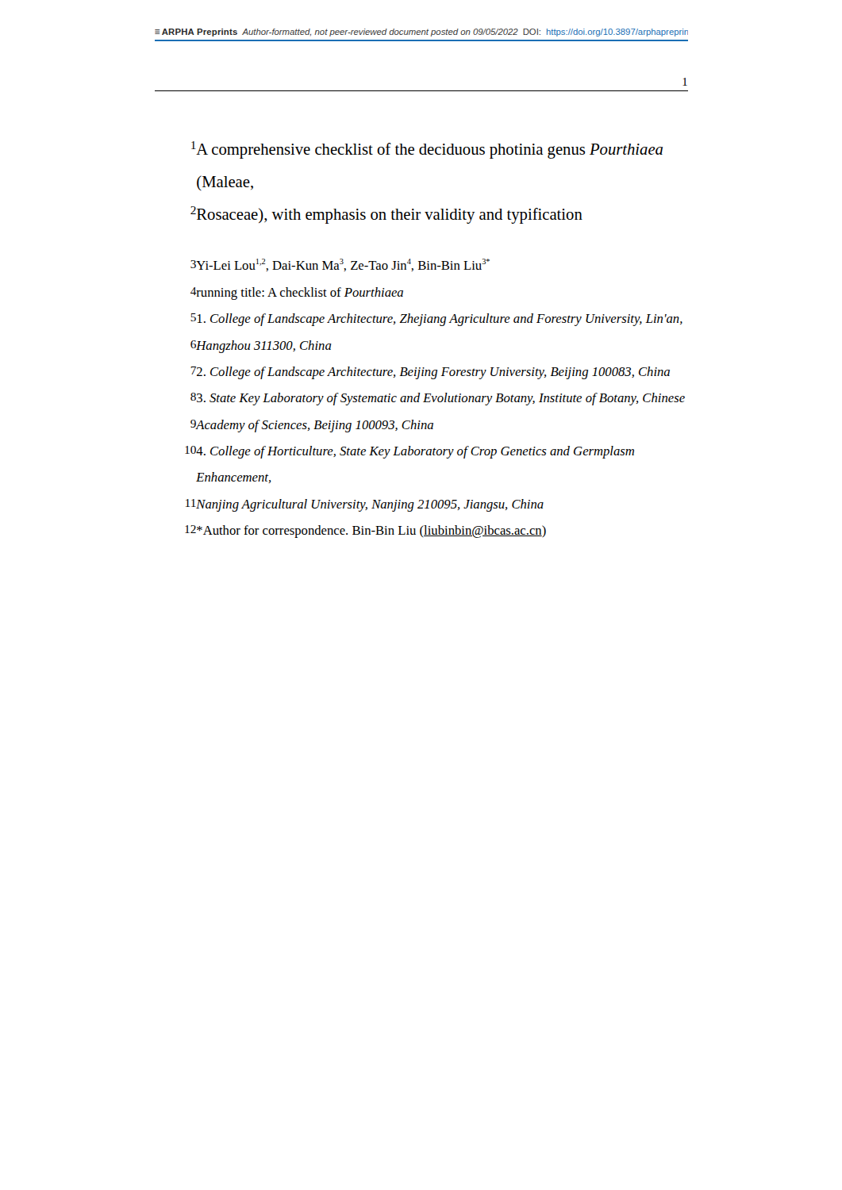≡ARPHA Preprints Author-formatted, not peer-reviewed document posted on 09/05/2022 DOI: https://doi.org/10.3897/arphapreprints.e85961
1
| 1 | A comprehensive checklist of the deciduous photinia genus Pourthiaea (Maleae, |
| 2 | Rosaceae), with emphasis on their validity and typification |
| 3 | Yi-Lei Lou 1,2 , Dai-Kun Ma 3 , Ze-Tao Jin 4 , Bin-Bin Liu 3* |
| 4 | running title: A checklist of Pourthiaea |
| 5 | 1. College of Landscape Architecture, Zhejiang Agriculture and Forestry University, Lin'an, |
| 6 | Hangzhou 311300, China |
| 7 | 2. College of Landscape Architecture, Beijing Forestry University, Beijing 100083, China |
| 8 | 3. State Key Laboratory of Systematic and Evolutionary Botany, Institute of Botany, Chinese |
| 9 | Academy of Sciences, Beijing 100093, China |
| 10 | 4. College of Horticulture, State Key Laboratory of Crop Genetics and Germplasm Enhancement, |
| 11 | Nanjing Agricultural University, Nanjing 210095, Jiangsu, China |
| 12 | *Author for correspondence. Bin-Bin Liu ( liubinbin@ibcas.ac.cn ) |